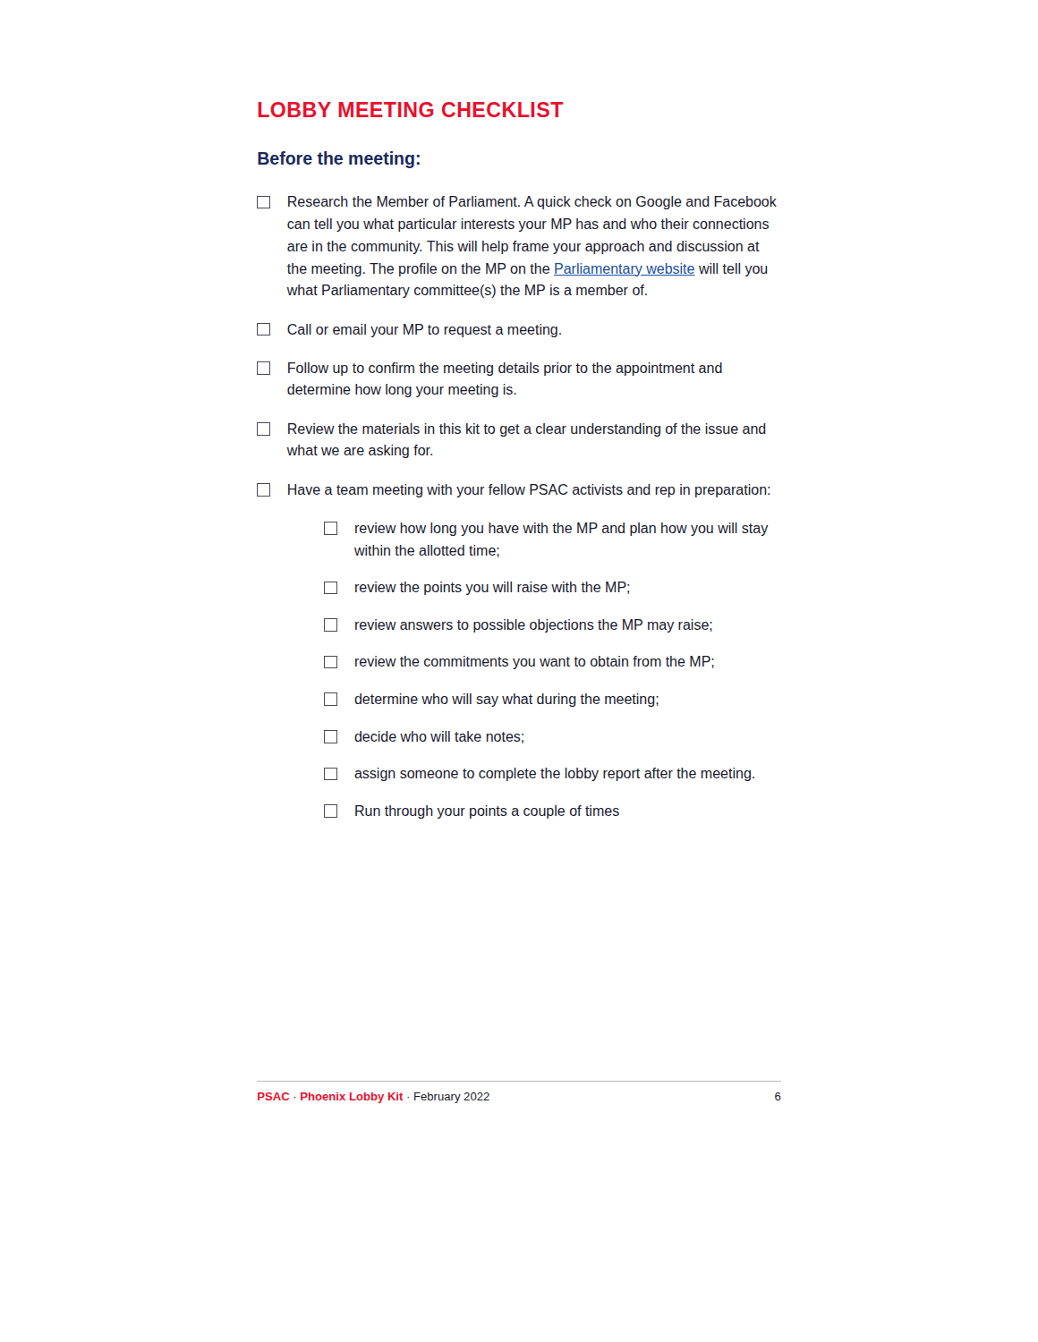LOBBY MEETING CHECKLIST
Before the meeting:
Research the Member of Parliament. A quick check on Google and Facebook can tell you what particular interests your MP has and who their connections are in the community. This will help frame your approach and discussion at the meeting. The profile on the MP on the Parliamentary website will tell you what Parliamentary committee(s) the MP is a member of.
Call or email your MP to request a meeting.
Follow up to confirm the meeting details prior to the appointment and determine how long your meeting is.
Review the materials in this kit to get a clear understanding of the issue and what we are asking for.
Have a team meeting with your fellow PSAC activists and rep in preparation:
review how long you have with the MP and plan how you will stay within the allotted time;
review the points you will raise with the MP;
review answers to possible objections the MP may raise;
review the commitments you want to obtain from the MP;
determine who will say what during the meeting;
decide who will take notes;
assign someone to complete the lobby report after the meeting.
Run through your points a couple of times
PSAC · Phoenix Lobby Kit · February 2022
6